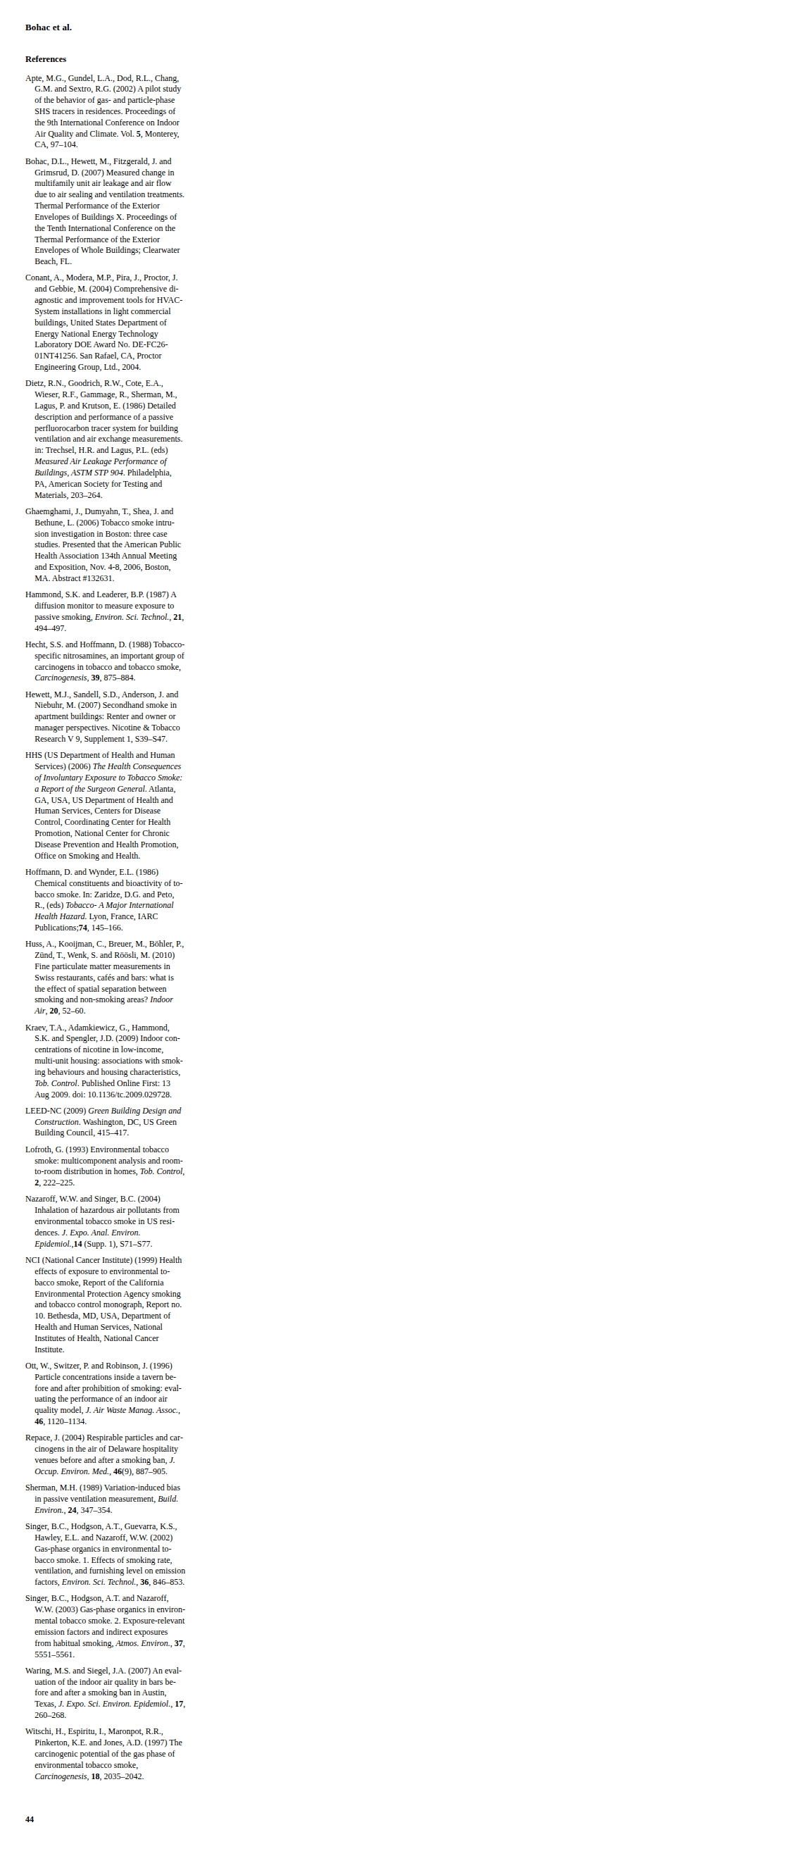Bohac et al.
References
Apte, M.G., Gundel, L.A., Dod, R.L., Chang, G.M. and Sextro, R.G. (2002) A pilot study of the behavior of gas- and particle-phase SHS tracers in residences. Proceedings of the 9th International Conference on Indoor Air Quality and Climate. Vol. 5, Monterey, CA, 97–104.
Bohac, D.L., Hewett, M., Fitzgerald, J. and Grimsrud, D. (2007) Measured change in multifamily unit air leakage and air flow due to air sealing and ventilation treatments. Thermal Performance of the Exterior Envelopes of Buildings X. Proceedings of the Tenth International Conference on the Thermal Performance of the Exterior Envelopes of Whole Buildings; Clearwater Beach, FL.
Conant, A., Modera, M.P., Pira, J., Proctor, J. and Gebbie, M. (2004) Comprehensive diagnostic and improvement tools for HVAC-System installations in light commercial buildings, United States Department of Energy National Energy Technology Laboratory DOE Award No. DE-FC26-01NT41256. San Rafael, CA, Proctor Engineering Group, Ltd., 2004.
Dietz, R.N., Goodrich, R.W., Cote, E.A., Wieser, R.F., Gammage, R., Sherman, M., Lagus, P. and Krutson, E. (1986) Detailed description and performance of a passive perfluorocarbon tracer system for building ventilation and air exchange measurements. in: Trechsel, H.R. and Lagus, P.L. (eds) Measured Air Leakage Performance of Buildings, ASTM STP 904. Philadelphia, PA, American Society for Testing and Materials, 203–264.
Ghaemghami, J., Dumyahn, T., Shea, J. and Bethune, L. (2006) Tobacco smoke intrusion investigation in Boston: three case studies. Presented that the American Public Health Association 134th Annual Meeting and Exposition, Nov. 4-8, 2006, Boston, MA. Abstract #132631.
Hammond, S.K. and Leaderer, B.P. (1987) A diffusion monitor to measure exposure to passive smoking, Environ. Sci. Technol., 21, 494–497.
Hecht, S.S. and Hoffmann, D. (1988) Tobacco-specific nitrosamines, an important group of carcinogens in tobacco and tobacco smoke, Carcinogenesis, 39, 875–884.
Hewett, M.J., Sandell, S.D., Anderson, J. and Niebuhr, M. (2007) Secondhand smoke in apartment buildings: Renter and owner or manager perspectives. Nicotine & Tobacco Research V 9, Supplement 1, S39–S47.
HHS (US Department of Health and Human Services) (2006) The Health Consequences of Involuntary Exposure to Tobacco Smoke: a Report of the Surgeon General. Atlanta, GA, USA, US Department of Health and Human Services, Centers for Disease Control, Coordinating Center for Health Promotion, National Center for Chronic Disease Prevention and Health Promotion, Office on Smoking and Health.
Hoffmann, D. and Wynder, E.L. (1986) Chemical constituents and bioactivity of tobacco smoke. In: Zaridze, D.G. and Peto, R., (eds) Tobacco- A Major International Health Hazard. Lyon, France, IARC Publications;74, 145–166.
Huss, A., Kooijman, C., Breuer, M., Böhler, P., Zünd, T., Wenk, S. and Röösli, M. (2010) Fine particulate matter measurements in Swiss restaurants, cafés and bars: what is the effect of spatial separation between smoking and non-smoking areas? Indoor Air, 20, 52–60.
Kraev, T.A., Adamkiewicz, G., Hammond, S.K. and Spengler, J.D. (2009) Indoor concentrations of nicotine in low-income, multi-unit housing: associations with smoking behaviours and housing characteristics, Tob. Control. Published Online First: 13 Aug 2009. doi: 10.1136/tc.2009.029728.
LEED-NC (2009) Green Building Design and Construction. Washington, DC, US Green Building Council, 415–417.
Lofroth, G. (1993) Environmental tobacco smoke: multicomponent analysis and room-to-room distribution in homes, Tob. Control, 2, 222–225.
Nazaroff, W.W. and Singer, B.C. (2004) Inhalation of hazardous air pollutants from environmental tobacco smoke in US residences. J. Expo. Anal. Environ. Epidemiol.,14 (Supp. 1), S71–S77.
NCI (National Cancer Institute) (1999) Health effects of exposure to environmental tobacco smoke, Report of the California Environmental Protection Agency smoking and tobacco control monograph, Report no. 10. Bethesda, MD, USA, Department of Health and Human Services, National Institutes of Health, National Cancer Institute.
Ott, W., Switzer, P. and Robinson, J. (1996) Particle concentrations inside a tavern before and after prohibition of smoking: evaluating the performance of an indoor air quality model, J. Air Waste Manag. Assoc., 46, 1120–1134.
Repace, J. (2004) Respirable particles and carcinogens in the air of Delaware hospitality venues before and after a smoking ban, J. Occup. Environ. Med., 46(9), 887–905.
Sherman, M.H. (1989) Variation-induced bias in passive ventilation measurement, Build. Environ., 24, 347–354.
Singer, B.C., Hodgson, A.T., Guevarra, K.S., Hawley, E.L. and Nazaroff, W.W. (2002) Gas-phase organics in environmental tobacco smoke. 1. Effects of smoking rate, ventilation, and furnishing level on emission factors, Environ. Sci. Technol., 36, 846–853.
Singer, B.C., Hodgson, A.T. and Nazaroff, W.W. (2003) Gas-phase organics in environmental tobacco smoke. 2. Exposure-relevant emission factors and indirect exposures from habitual smoking, Atmos. Environ., 37, 5551–5561.
Waring, M.S. and Siegel, J.A. (2007) An evaluation of the indoor air quality in bars before and after a smoking ban in Austin, Texas, J. Expo. Sci. Environ. Epidemiol., 17, 260–268.
Witschi, H., Espiritu, I., Maronpot, R.R., Pinkerton, K.E. and Jones, A.D. (1997) The carcinogenic potential of the gas phase of environmental tobacco smoke, Carcinogenesis, 18, 2035–2042.
44